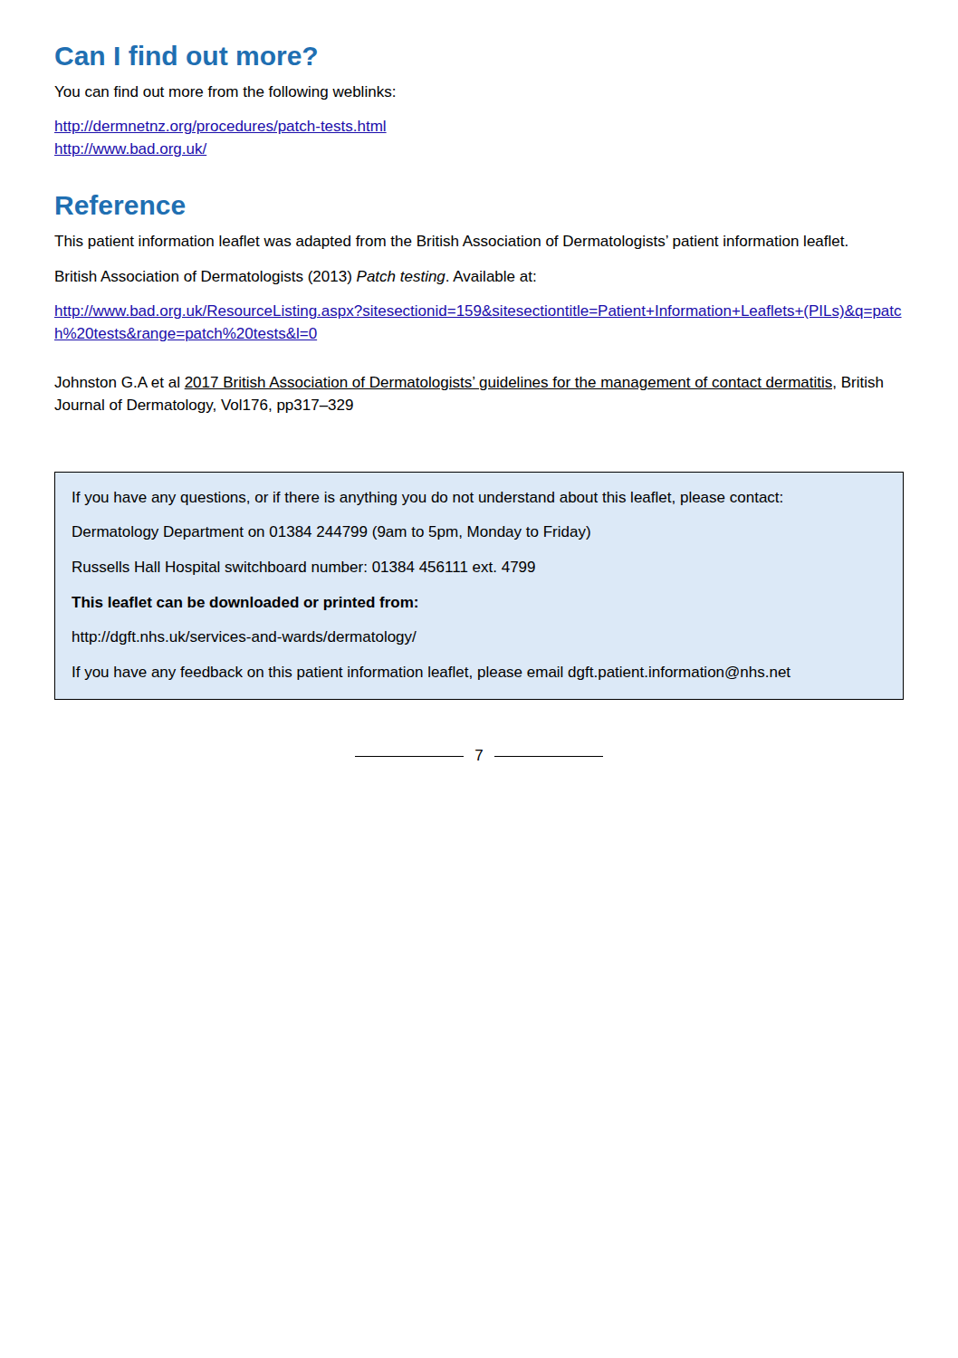Can I find out more?
You can find out more from the following weblinks:
http://dermnetnz.org/procedures/patch-tests.html
http://www.bad.org.uk/
Reference
This patient information leaflet was adapted from the British Association of Dermatologists’ patient information leaflet.
British Association of Dermatologists (2013) Patch testing. Available at:
http://www.bad.org.uk/ResourceListing.aspx?sitesectionid=159&sitesectiontitle=Patient+Information+Leaflets+(PILs)&q=patch%20tests&range=patch%20tests&l=0
Johnston G.A et al 2017 British Association of Dermatologists’ guidelines for the management of contact dermatitis, British Journal of Dermatology, Vol176, pp317–329
If you have any questions, or if there is anything you do not understand about this leaflet, please contact:
Dermatology Department on 01384 244799 (9am to 5pm, Monday to Friday)
Russells Hall Hospital switchboard number: 01384 456111 ext. 4799
This leaflet can be downloaded or printed from:
http://dgft.nhs.uk/services-and-wards/dermatology/
If you have any feedback on this patient information leaflet, please email dgft.patient.information@nhs.net
7